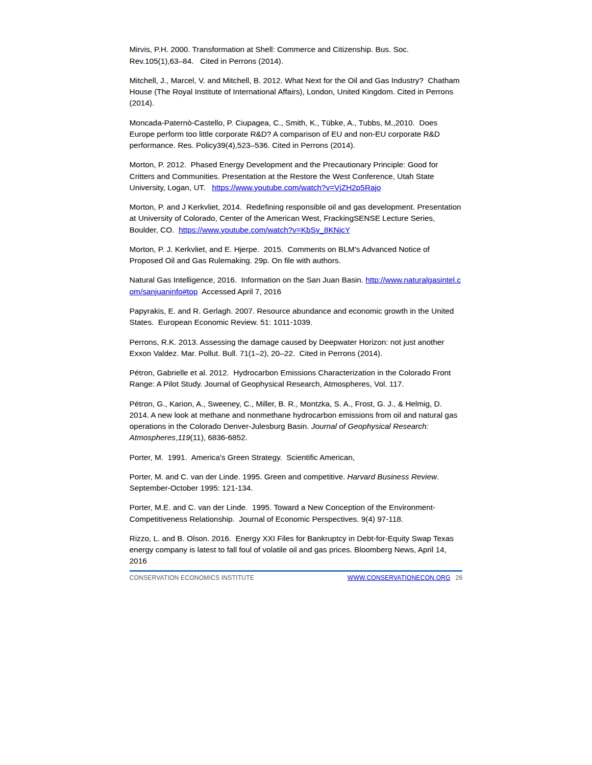Mirvis, P.H. 2000. Transformation at Shell: Commerce and Citizenship. Bus. Soc. Rev.105(1),63–84. Cited in Perrons (2014).
Mitchell, J., Marcel, V. and Mitchell, B. 2012. What Next for the Oil and Gas Industry? Chatham House (The Royal Institute of International Affairs), London, United Kingdom. Cited in Perrons (2014).
Moncada-Paternò-Castello, P. Ciupagea, C., Smith, K., Tübke, A., Tubbs, M.,2010. Does Europe perform too little corporate R&D? A comparison of EU and non-EU corporate R&D performance. Res. Policy39(4),523–536. Cited in Perrons (2014).
Morton, P. 2012. Phased Energy Development and the Precautionary Principle: Good for Critters and Communities. Presentation at the Restore the West Conference, Utah State University, Logan, UT. https://www.youtube.com/watch?v=VjZH2p5Rajo
Morton, P. and J Kerkvliet, 2014. Redefining responsible oil and gas development. Presentation at University of Colorado, Center of the American West, FrackingSENSE Lecture Series, Boulder, CO. https://www.youtube.com/watch?v=KbSy_8KNjcY
Morton, P. J. Kerkvliet, and E. Hjerpe. 2015. Comments on BLM’s Advanced Notice of Proposed Oil and Gas Rulemaking. 29p. On file with authors.
Natural Gas Intelligence, 2016. Information on the San Juan Basin. http://www.naturalgasintel.com/sanjuaninfo#top Accessed April 7, 2016
Papyrakis, E. and R. Gerlagh. 2007. Resource abundance and economic growth in the United States. European Economic Review. 51: 1011-1039.
Perrons, R.K. 2013. Assessing the damage caused by Deepwater Horizon: not just another Exxon Valdez. Mar. Pollut. Bull. 71(1–2), 20–22. Cited in Perrons (2014).
Pétron, Gabrielle et al. 2012. Hydrocarbon Emissions Characterization in the Colorado Front Range: A Pilot Study. Journal of Geophysical Research, Atmospheres, Vol. 117.
Pétron, G., Karion, A., Sweeney, C., Miller, B. R., Montzka, S. A., Frost, G. J., & Helmig, D. 2014. A new look at methane and nonmethane hydrocarbon emissions from oil and natural gas operations in the Colorado Denver-Julesburg Basin. Journal of Geophysical Research: Atmospheres,119(11), 6836-6852.
Porter, M. 1991. America's Green Strategy. Scientific American,
Porter, M. and C. van der Linde. 1995. Green and competitive. Harvard Business Review. September-October 1995: 121-134.
Porter, M.E. and C. van der Linde. 1995. Toward a New Conception of the Environment-Competitiveness Relationship. Journal of Economic Perspectives. 9(4) 97-118.
Rizzo, L. and B. Olson. 2016. Energy XXI Files for Bankruptcy in Debt-for-Equity Swap Texas energy company is latest to fall foul of volatile oil and gas prices. Bloomberg News, April 14, 2016
Conservation Economics Institute
www.conservationecon.org 26